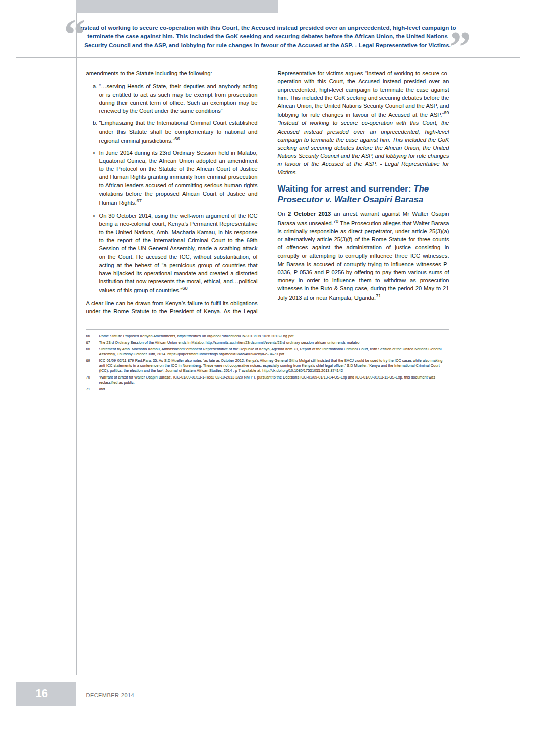“ ”
Instead of working to secure co-operation with this Court, the Accused instead presided over an unprecedented, high-level campaign to terminate the case against him. This included the GoK seeking and securing debates before the African Union, the United Nations Security Council and the ASP, and lobbying for rule changes in favour of the Accused at the ASP. - Legal Representative for Victims.
amendments to the Statute including the following:
“…serving Heads of State, their deputies and anybody acting or is entitled to act as such may be exempt from prosecution during their current term of office. Such an exemption may be renewed by the Court under the same conditions”
“Emphasizing that the International Criminal Court established under this Statute shall be complementary to national and regional criminal jurisdictions.”66
In June 2014 during its 23rd Ordinary Session held in Malabo, Equatorial Guinea, the African Union adopted an amendment to the Protocol on the Statute of the African Court of Justice and Human Rights granting immunity from criminal prosecution to African leaders accused of committing serious human rights violations before the proposed African Court of Justice and Human Rights.67
On 30 October 2014, using the well-worn argument of the ICC being a neo-colonial court, Kenya’s Permanent Representative to the United Nations, Amb. Macharia Kamau, in his response to the report of the International Criminal Court to the 69th Session of the UN General Assembly, made a scathing attack on the Court. He accused the ICC, without substantiation, of acting at the behest of “a pernicious group of countries that have hijacked its operational mandate and created a distorted institution that now represents the moral, ethical, and…political values of this group of countries.”68
A clear line can be drawn from Kenya’s failure to fulfil its obligations under the Rome Statute to the President of Kenya. As the Legal Representative for victims argues “Instead of working to secure co-operation with this Court, the Accused instead presided over an unprecedented, high-level campaign to terminate the case against him. This included the GoK seeking and securing debates before the African Union, the United Nations Security Council and the ASP, and lobbying for rule changes in favour of the Accused at the ASP.”69 “Instead of working to secure co-operation with this Court, the Accused instead presided over an unprecedented, high-level campaign to terminate the case against him. This included the GoK seeking and securing debates before the African Union, the United Nations Security Council and the ASP, and lobbying for rule changes in favour of the Accused at the ASP. - Legal Representative for Victims.
Waiting for arrest and surrender: The Prosecutor v. Walter Osapiri Barasa
On 2 October 2013 an arrest warrant against Mr Walter Osapiri Barasa was unsealed.70 The Prosecution alleges that Walter Barasa is criminally responsible as direct perpetrator, under article 25(3)(a) or alternatively article 25(3)(f) of the Rome Statute for three counts of offences against the administration of justice consisting in corruptly or attempting to corruptly influence three ICC witnesses. Mr Barasa is accused of corruptly trying to influence witnesses P-0336, P-0536 and P-0256 by offering to pay them various sums of money in order to influence them to withdraw as prosecution witnesses in the Ruto & Sang case, during the period 20 May to 21 July 2013 at or near Kampala, Uganda.71
| 66 | Rome Statute Proposed Kenyan Amendments, https://treaties.un.org/doc/Publication/CN/2013/CN.1026.2013-Eng.pdf |
| 67 | The 23rd Ordinary Session of the African Union ends in Malabo, http://summits.au.int/en/23rdsummit/events/23rd-ordinary-session-african-union-ends-malabo |
| 68 | Statement by Amb. Macharia Kamau, Ambassador/Permanent Representative of the Republic of Kenya, Agenda Item 73, Report of the International Criminal Court, 69th Session of the United Nations General Assembly, Thursday October 30th, 2014. https://papersmart.unmeetings.org/media2/4654809/kenya-e-34-73.pdf |
| 69 | ICC-01/09-02/11-879-Red,Para. 35. As S.D Mueller also notes “as late as October 2012, Kenya’s Attorney General Githu Muigai still insisted that the EACJ could be used to try the ICC cases while also making anti-ICC statements in a conference on the ICC in Nuremberg. These were not cooperative noises, especially coming from Kenya’s chief legal officer.” S.D Mueller, ‘Kenya and the International Criminal Court (ICC): politics, the election and the law’, Journal of Eastern African Studies, 2014 , p 7 available at: http://dx.doi.org/10.1080/17531055.2013.874142 |
| 70 | ‘Warrant of arrest for Walter Osapiri Barasa’, ICC-01/09-01/13-1-Red2 02-10-2013 3/20 NM PT, pursuant to the Decisions ICC-01/09-01/13-14-US-Exp and ICC-01/09-01/13-11-US-Exp, this document was reclassified as public. |
| 71 | Ibid . |
16
DECEMBER 2014